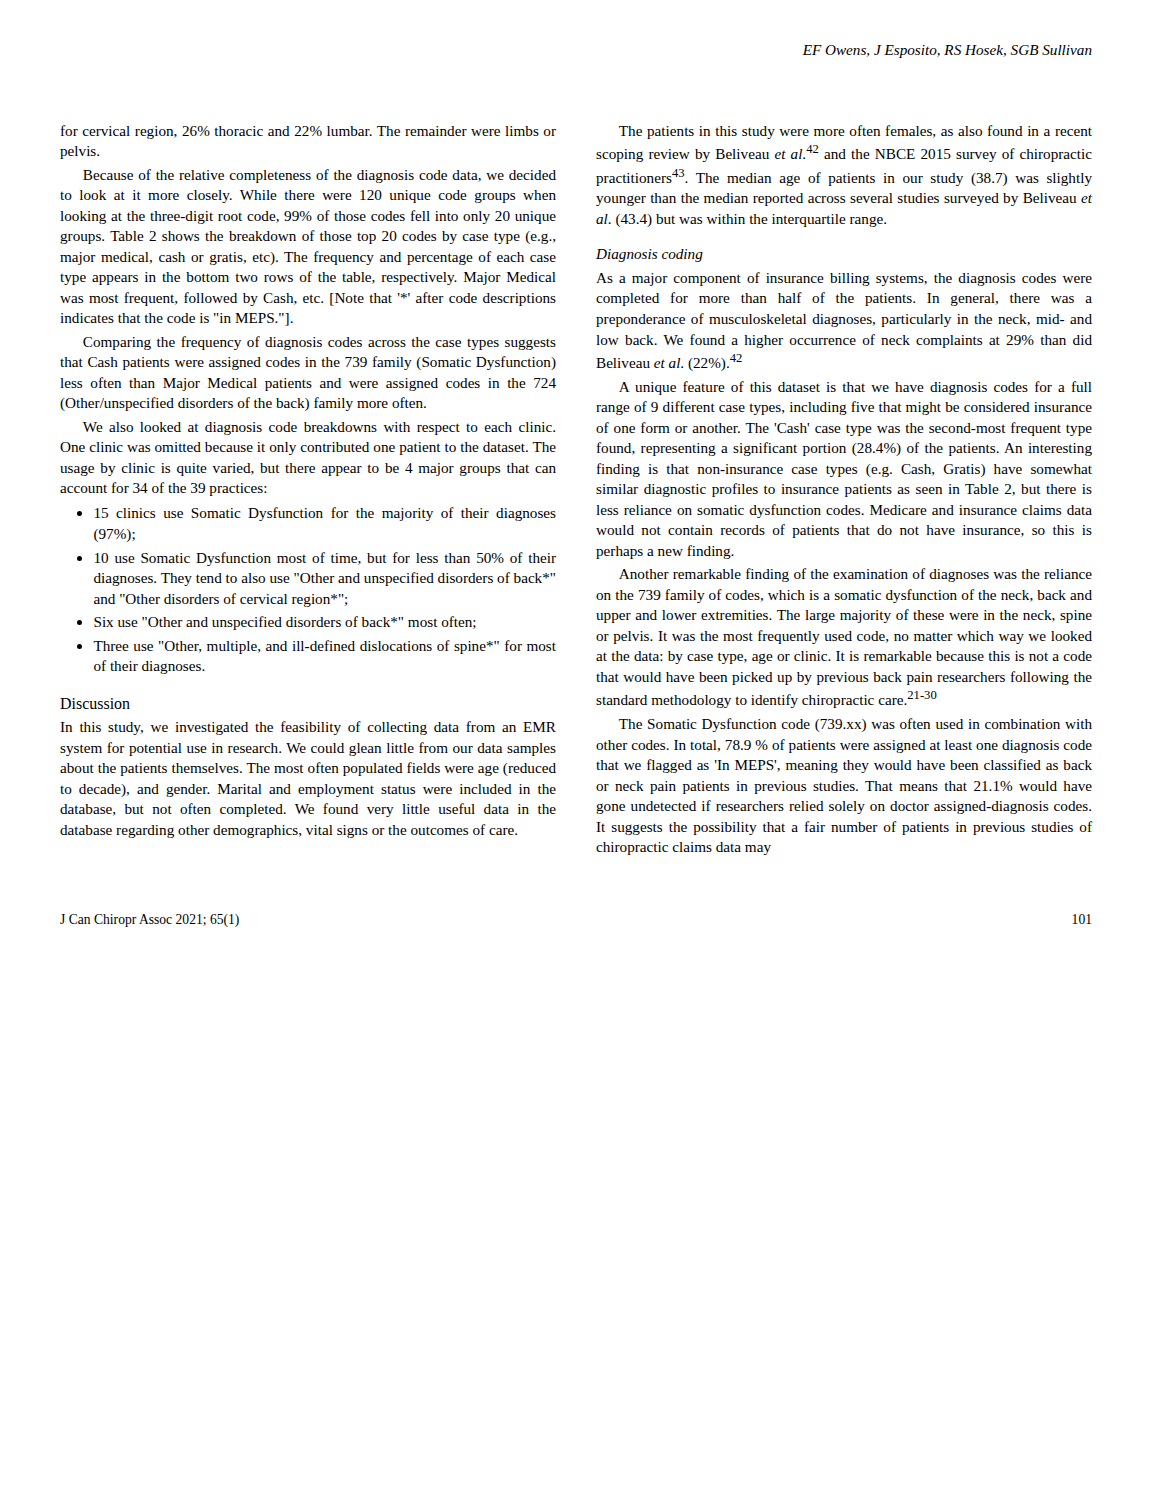EF Owens, J Esposito, RS Hosek, SGB Sullivan
for cervical region, 26% thoracic and 22% lumbar. The remainder were limbs or pelvis.
Because of the relative completeness of the diagnosis code data, we decided to look at it more closely. While there were 120 unique code groups when looking at the three-digit root code, 99% of those codes fell into only 20 unique groups. Table 2 shows the breakdown of those top 20 codes by case type (e.g., major medical, cash or gratis, etc). The frequency and percentage of each case type appears in the bottom two rows of the table, respectively. Major Medical was most frequent, followed by Cash, etc. [Note that '*' after code descriptions indicates that the code is "in MEPS."].
Comparing the frequency of diagnosis codes across the case types suggests that Cash patients were assigned codes in the 739 family (Somatic Dysfunction) less often than Major Medical patients and were assigned codes in the 724 (Other/unspecified disorders of the back) family more often.
We also looked at diagnosis code breakdowns with respect to each clinic. One clinic was omitted because it only contributed one patient to the dataset. The usage by clinic is quite varied, but there appear to be 4 major groups that can account for 34 of the 39 practices:
15 clinics use Somatic Dysfunction for the majority of their diagnoses (97%);
10 use Somatic Dysfunction most of time, but for less than 50% of their diagnoses. They tend to also use "Other and unspecified disorders of back*" and "Other disorders of cervical region*";
Six use "Other and unspecified disorders of back*" most often;
Three use "Other, multiple, and ill-defined dislocations of spine*" for most of their diagnoses.
Discussion
In this study, we investigated the feasibility of collecting data from an EMR system for potential use in research. We could glean little from our data samples about the patients themselves. The most often populated fields were age (reduced to decade), and gender. Marital and employment status were included in the database, but not often completed. We found very little useful data in the database regarding other demographics, vital signs or the outcomes of care.
The patients in this study were more often females, as also found in a recent scoping review by Beliveau et al.42 and the NBCE 2015 survey of chiropractic practitioners43. The median age of patients in our study (38.7) was slightly younger than the median reported across several studies surveyed by Beliveau et al. (43.4) but was within the interquartile range.
Diagnosis coding
As a major component of insurance billing systems, the diagnosis codes were completed for more than half of the patients. In general, there was a preponderance of musculoskeletal diagnoses, particularly in the neck, mid- and low back. We found a higher occurrence of neck complaints at 29% than did Beliveau et al. (22%).42
A unique feature of this dataset is that we have diagnosis codes for a full range of 9 different case types, including five that might be considered insurance of one form or another. The 'Cash' case type was the second-most frequent type found, representing a significant portion (28.4%) of the patients. An interesting finding is that non-insurance case types (e.g. Cash, Gratis) have somewhat similar diagnostic profiles to insurance patients as seen in Table 2, but there is less reliance on somatic dysfunction codes. Medicare and insurance claims data would not contain records of patients that do not have insurance, so this is perhaps a new finding.
Another remarkable finding of the examination of diagnoses was the reliance on the 739 family of codes, which is a somatic dysfunction of the neck, back and upper and lower extremities. The large majority of these were in the neck, spine or pelvis. It was the most frequently used code, no matter which way we looked at the data: by case type, age or clinic. It is remarkable because this is not a code that would have been picked up by previous back pain researchers following the standard methodology to identify chiropractic care.21-30
The Somatic Dysfunction code (739.xx) was often used in combination with other codes. In total, 78.9 % of patients were assigned at least one diagnosis code that we flagged as 'In MEPS', meaning they would have been classified as back or neck pain patients in previous studies. That means that 21.1% would have gone undetected if researchers relied solely on doctor assigned-diagnosis codes. It suggests the possibility that a fair number of patients in previous studies of chiropractic claims data may
J Can Chiropr Assoc 2021; 65(1) 101